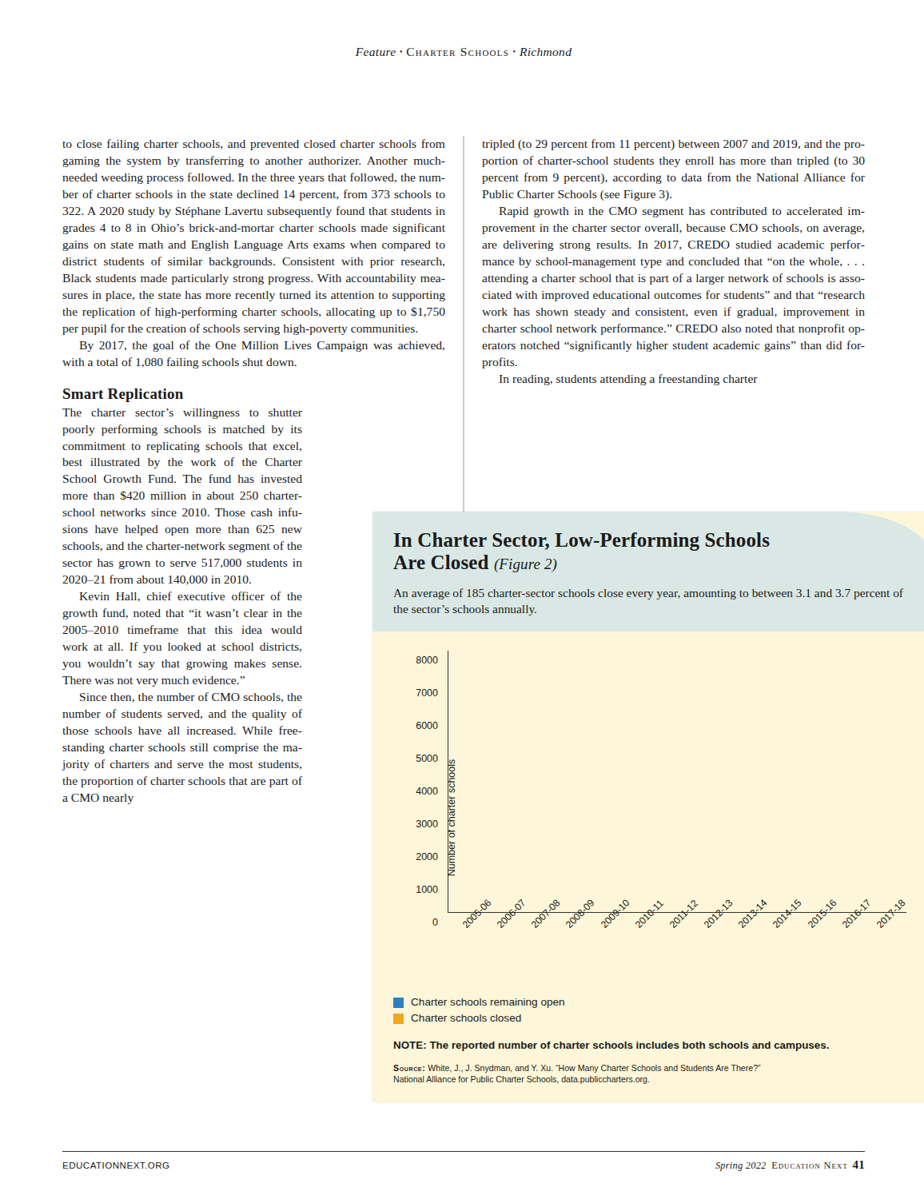Feature•Charter Schools•Richmond
to close failing charter schools, and prevented closed charter schools from gaming the system by transferring to another authorizer. Another much-needed weeding process followed. In the three years that followed, the number of charter schools in the state declined 14 percent, from 373 schools to 322. A 2020 study by Stéphane Lavertu subsequently found that students in grades 4 to 8 in Ohio’s brick-and-mortar charter schools made significant gains on state math and English Language Arts exams when compared to district students of similar backgrounds. Consistent with prior research, Black students made particularly strong progress. With accountability measures in place, the state has more recently turned its attention to supporting the replication of high-performing charter schools, allocating up to $1,750 per pupil for the creation of schools serving high-poverty communities.
By 2017, the goal of the One Million Lives Campaign was achieved, with a total of 1,080 failing schools shut down.
Smart Replication
The charter sector’s willingness to shutter poorly performing schools is matched by its commitment to replicating schools that excel, best illustrated by the work of the Charter School Growth Fund. The fund has invested more than $420 million in about 250 charter-school networks since 2010. Those cash infusions have helped open more than 625 new schools, and the charter-network segment of the sector has grown to serve 517,000 students in 2020–21 from about 140,000 in 2010.
Kevin Hall, chief executive officer of the growth fund, noted that “it wasn’t clear in the 2005–2010 timeframe that this idea would work at all. If you looked at school districts, you wouldn’t say that growing makes sense. There was not very much evidence.”
Since then, the number of CMO schools, the number of students served, and the quality of those schools have all increased. While freestanding charter schools still comprise the majority of charters and serve the most students, the proportion of charter schools that are part of a CMO nearly
tripled (to 29 percent from 11 percent) between 2007 and 2019, and the proportion of charter-school students they enroll has more than tripled (to 30 percent from 9 percent), according to data from the National Alliance for Public Charter Schools (see Figure 3).
Rapid growth in the CMO segment has contributed to accelerated improvement in the charter sector overall, because CMO schools, on average, are delivering strong results. In 2017, CREDO studied academic performance by school-management type and concluded that “on the whole, . . . attending a charter school that is part of a larger network of schools is associated with improved educational outcomes for students” and that “research work has shown steady and consistent, even if gradual, improvement in charter school network performance.” CREDO also noted that nonprofit operators notched “significantly higher student academic gains” than did for-profits.
In reading, students attending a freestanding charter
In Charter Sector, Low-Performing Schools
Are Closed (Figure 2)
An average of 185 charter-sector schools close every year, amounting to between 3.1 and 3.7 percent of the sector’s schools annually.
Number of charter schools
8000 7000 6000 5000 4000 3000 2000 1000 0
2005-06 2006-07 2007-08 2008-09 2009-10 2010-11 2011-12 2012-13 2013-14 2014-15 2015-16 2016-17 2017-18
Charter schools remaining open
Charter schools closed
NOTE: The reported number of charter schools includes both schools and campuses.
Source: White, J., J. Snydman, and Y. Xu. “How Many Charter Schools and Students Are There?”
National Alliance for Public Charter Schools, data.publiccharters.org.
EDUCATIONNEXT.ORG
Spring 2022 Education Next 41